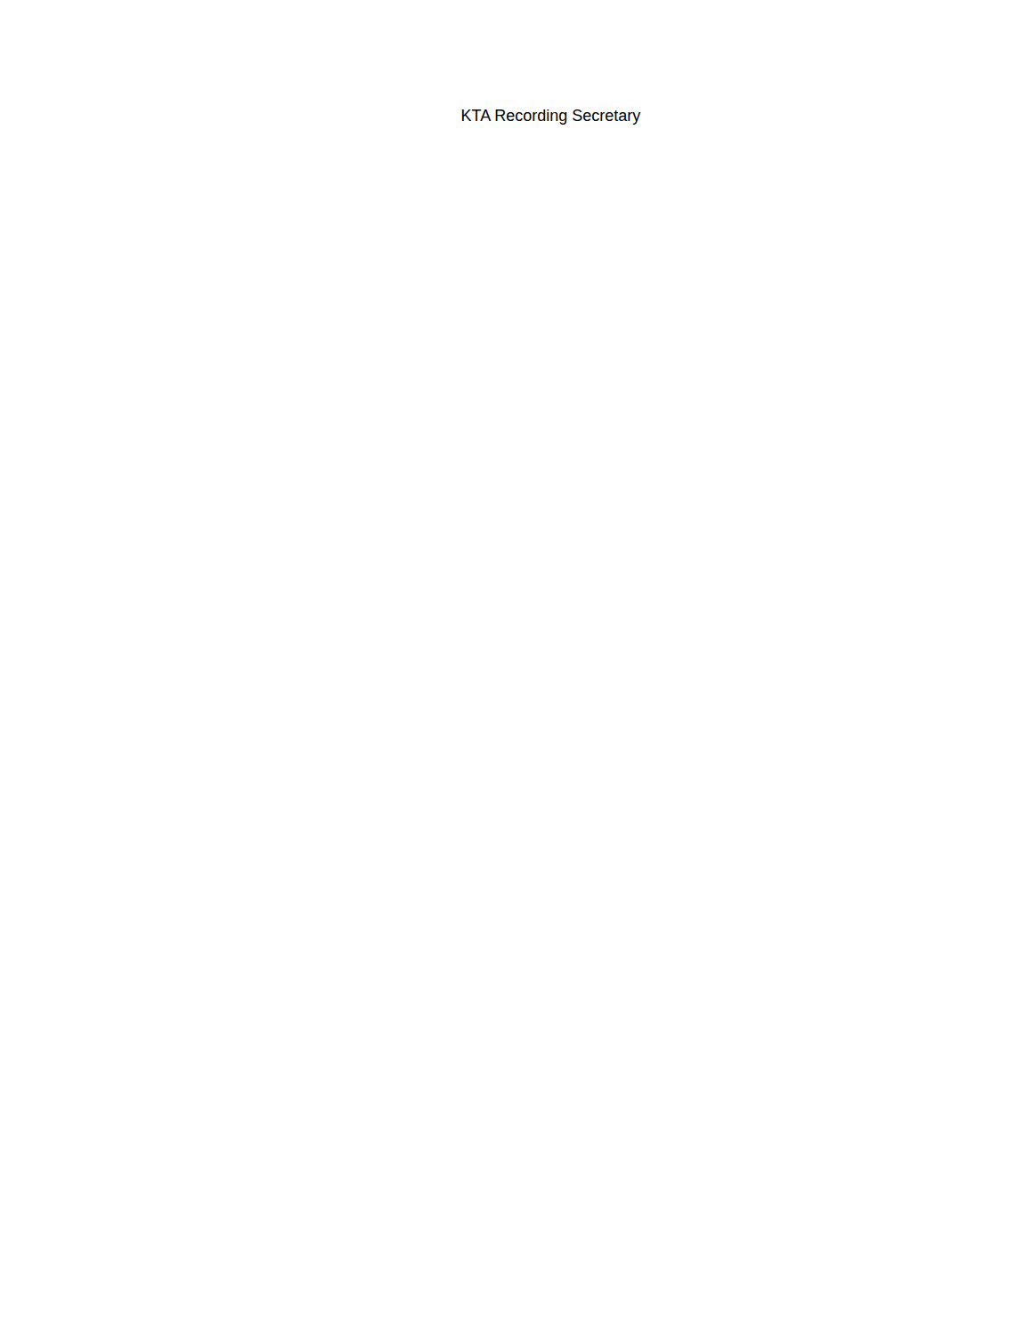KTA Recording Secretary